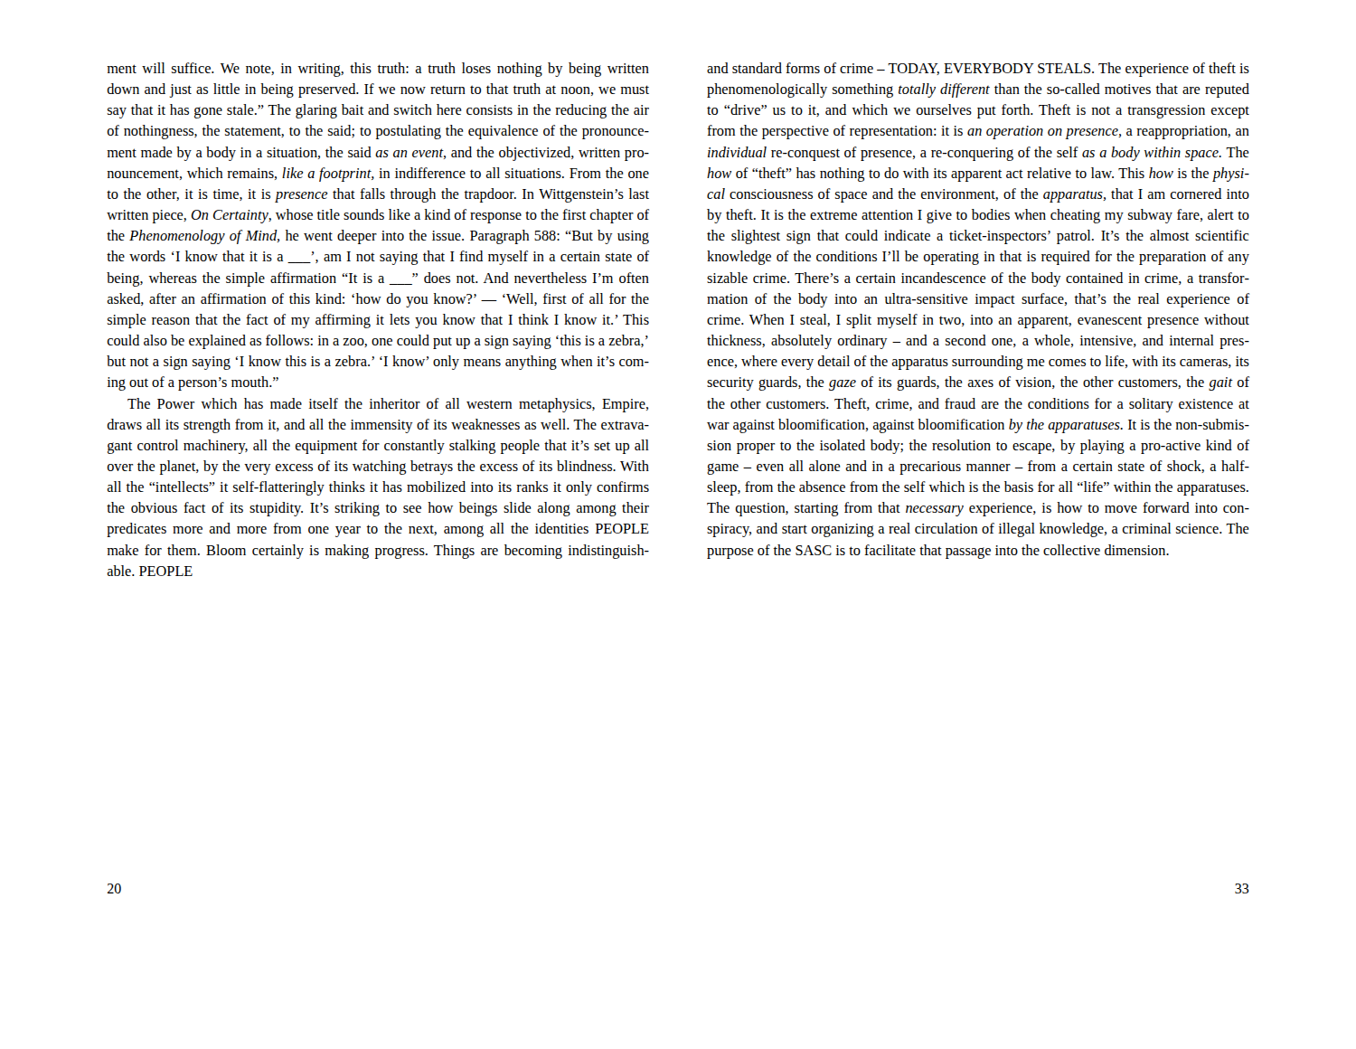ment will suffice. We note, in writing, this truth: a truth loses nothing by being written down and just as little in being preserved. If we now return to that truth at noon, we must say that it has gone stale.” The glaring bait and switch here consists in the reducing the air of nothingness, the statement, to the said; to postulating the equivalence of the pronouncement made by a body in a situation, the said as an event, and the objectivized, written pronouncement, which remains, like a footprint, in indifference to all situations. From the one to the other, it is time, it is presence that falls through the trapdoor. In Wittgenstein’s last written piece, On Certainty, whose title sounds like a kind of response to the first chapter of the Phenomenology of Mind, he went deeper into the issue. Paragraph 588: “But by using the words ‘I know that it is a ___’, am I not saying that I find myself in a certain state of being, whereas the simple affirmation “It is a ___” does not. And nevertheless I’m often asked, after an affirmation of this kind: ‘how do you know?’ — ‘Well, first of all for the simple reason that the fact of my affirming it lets you know that I think I know it.’ This could also be explained as follows: in a zoo, one could put up a sign saying ‘this is a zebra,’ but not a sign saying ‘I know this is a zebra.’ ‘I know’ only means anything when it’s coming out of a person’s mouth.”
The Power which has made itself the inheritor of all western metaphysics, Empire, draws all its strength from it, and all the immensity of its weaknesses as well. The extravagant control machinery, all the equipment for constantly stalking people that it’s set up all over the planet, by the very excess of its watching betrays the excess of its blindness. With all the “intellects” it self-flatteringly thinks it has mobilized into its ranks it only confirms the obvious fact of its stupidity. It’s striking to see how beings slide along among their predicates more and more from one year to the next, among all the identities PEOPLE make for them. Bloom certainly is making progress. Things are becoming indistinguishable. PEOPLE
20
and standard forms of crime – TODAY, EVERYBODY STEALS. The experience of theft is phenomenologically something totally different than the so-called motives that are reputed to “drive” us to it, and which we ourselves put forth. Theft is not a transgression except from the perspective of representation: it is an operation on presence, a reappropriation, an individual re-conquest of presence, a re-conquering of the self as a body within space. The how of “theft” has nothing to do with its apparent act relative to law. This how is the physical consciousness of space and the environment, of the apparatus, that I am cornered into by theft. It is the extreme attention I give to bodies when cheating my subway fare, alert to the slightest sign that could indicate a ticket-inspectors’ patrol. It’s the almost scientific knowledge of the conditions I’ll be operating in that is required for the preparation of any sizable crime. There’s a certain incandescence of the body contained in crime, a transformation of the body into an ultra-sensitive impact surface, that’s the real experience of crime. When I steal, I split myself in two, into an apparent, evanescent presence without thickness, absolutely ordinary – and a second one, a whole, intensive, and internal presence, where every detail of the apparatus surrounding me comes to life, with its cameras, its security guards, the gaze of its guards, the axes of vision, the other customers, the gait of the other customers. Theft, crime, and fraud are the conditions for a solitary existence at war against bloomification, against bloomification by the apparatuses. It is the non-submission proper to the isolated body; the resolution to escape, by playing a pro-active kind of game – even all alone and in a precarious manner – from a certain state of shock, a half-sleep, from the absence from the self which is the basis for all “life” within the apparatuses. The question, starting from that necessary experience, is how to move forward into conspiracy, and start organizing a real circulation of illegal knowledge, a criminal science. The purpose of the SASC is to facilitate that passage into the collective dimension.
33